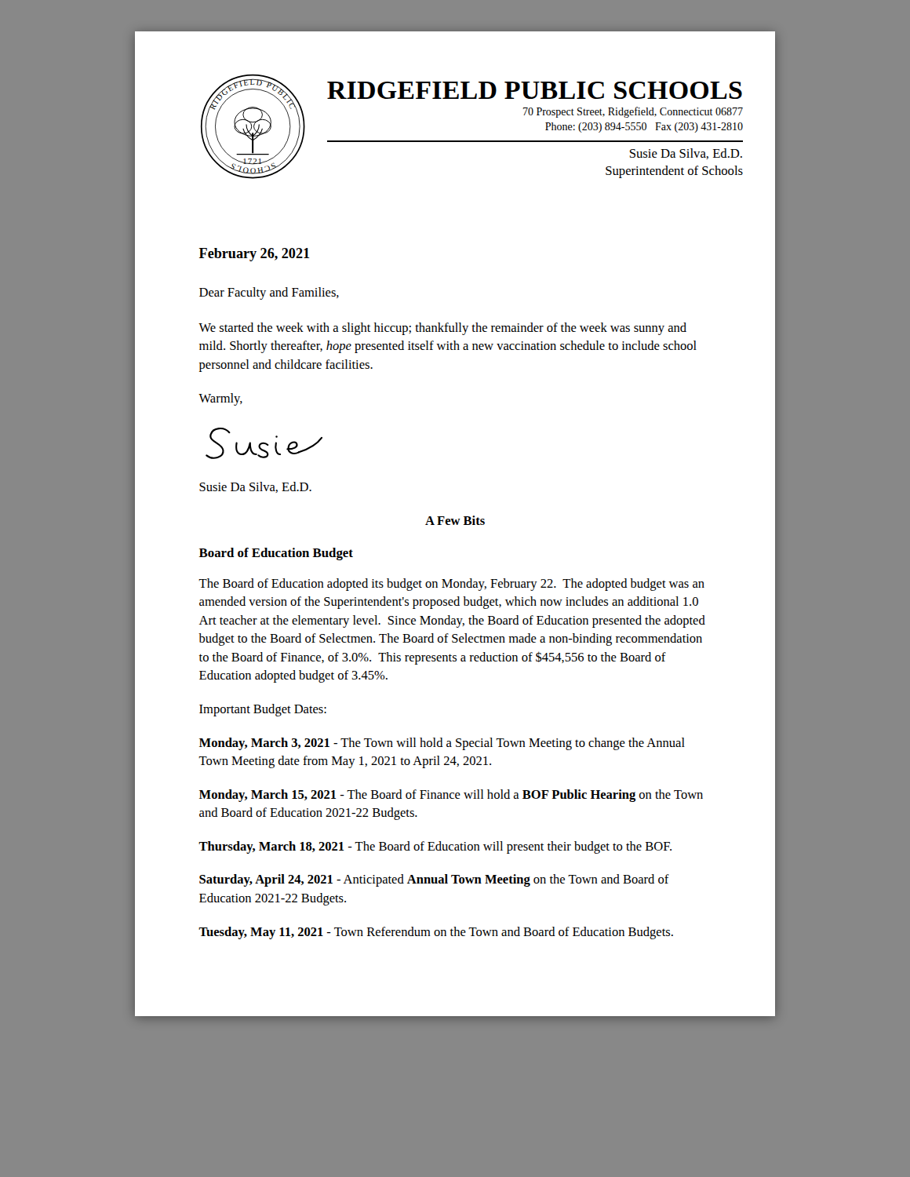RIDGEFIELD PUBLIC SCHOOLS 1721
RIDGEFIELD PUBLIC SCHOOLS
70 Prospect Street, Ridgefield, Connecticut 06877
Phone: (203) 894-5550 Fax (203) 431-2810
Susie Da Silva, Ed.D.
Superintendent of Schools
February 26, 2021
Dear Faculty and Families,
We started the week with a slight hiccup; thankfully the remainder of the week was sunny and mild. Shortly thereafter, hope presented itself with a new vaccination schedule to include school personnel and childcare facilities.
Warmly,
Susie Da Silva, Ed.D.
A Few Bits
Board of Education Budget
The Board of Education adopted its budget on Monday, February 22. The adopted budget was an amended version of the Superintendent's proposed budget, which now includes an additional 1.0 Art teacher at the elementary level. Since Monday, the Board of Education presented the adopted budget to the Board of Selectmen. The Board of Selectmen made a non-binding recommendation to the Board of Finance, of 3.0%. This represents a reduction of $454,556 to the Board of Education adopted budget of 3.45%.
Important Budget Dates:
Monday, March 3, 2021 - The Town will hold a Special Town Meeting to change the Annual Town Meeting date from May 1, 2021 to April 24, 2021.
Monday, March 15, 2021 - The Board of Finance will hold a BOF Public Hearing on the Town and Board of Education 2021-22 Budgets.
Thursday, March 18, 2021 - The Board of Education will present their budget to the BOF.
Saturday, April 24, 2021 - Anticipated Annual Town Meeting on the Town and Board of Education 2021-22 Budgets.
Tuesday, May 11, 2021 - Town Referendum on the Town and Board of Education Budgets.